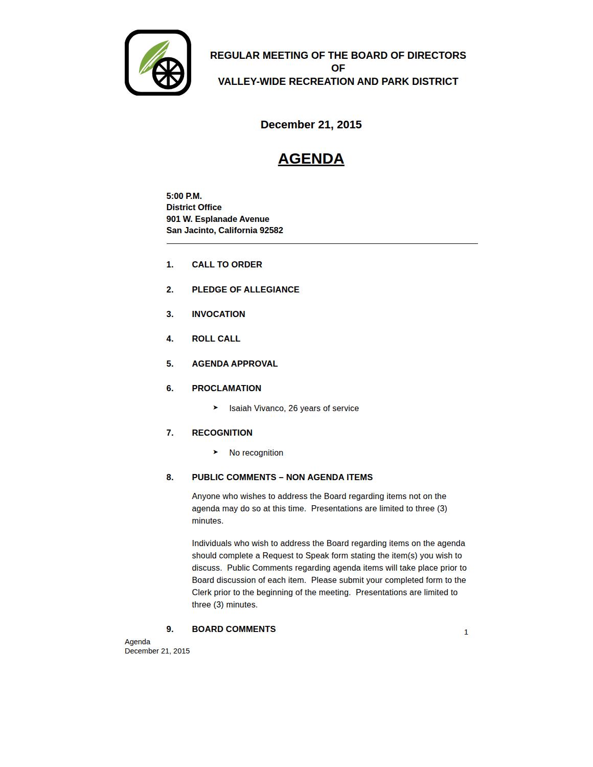REGULAR MEETING OF THE BOARD OF DIRECTORS OF
VALLEY-WIDE RECREATION AND PARK DISTRICT
December 21, 2015
AGENDA
5:00 P.M.
District Office
901 W. Esplanade Avenue
San Jacinto, California 92582
CALL TO ORDER
PLEDGE OF ALLEGIANCE
INVOCATION
ROLL CALL
AGENDA APPROVAL
PROCLAMATION
Isaiah Vivanco, 26 years of service
RECOGNITION
No recognition
PUBLIC COMMENTS – NON AGENDA ITEMS
Anyone who wishes to address the Board regarding items not on the agenda may do so at this time. Presentations are limited to three (3) minutes.
Individuals who wish to address the Board regarding items on the agenda should complete a Request to Speak form stating the item(s) you wish to discuss. Public Comments regarding agenda items will take place prior to Board discussion of each item. Please submit your completed form to the Clerk prior to the beginning of the meeting. Presentations are limited to three (3) minutes.
BOARD COMMENTS
1
Agenda
December 21, 2015